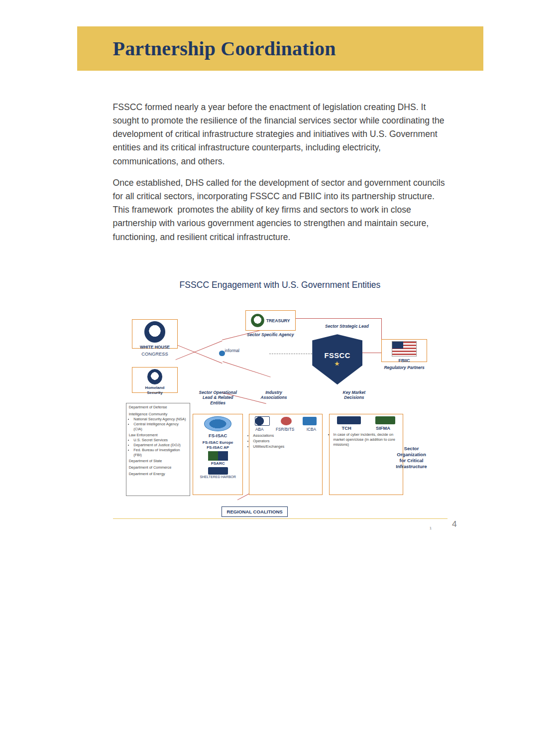Partnership Coordination
FSSCC formed nearly a year before the enactment of legislation creating DHS. It sought to promote the resilience of the financial services sector while coordinating the development of critical infrastructure strategies and initiatives with U.S. Government entities and its critical infrastructure counterparts, including electricity, communications, and others.
Once established, DHS called for the development of sector and government councils for all critical sectors, incorporating FSSCC and FBIIC into its partnership structure. This framework promotes the ability of key firms and sectors to work in close partnership with various government agencies to strengthen and maintain secure, functioning, and resilient critical infrastructure.
FSSCC Engagement with U.S. Government Entities
WHITE HOUSE
CONGRESS
Homeland
Security
informal
TREASURY
Sector Specific Agency
FSSCC
★
Sector Strategic Lead
FBIIC
Regulatory Partners
Department of Defense
Intelligence Community
National Security Agency (NSA)
Central Intelligence Agency (CIA)
Law Enforcement
U.S. Secret Services
Department of Justice (DOJ)
Fed. Bureau of Investigation (FBI)
Department of State
Department of Commerce
Department of Energy
Sector Operational
Lead & Related
Entities
FS-ISAC
FS-ISAC Europe
FS-ISAC AP
FSARC
SHELTERED HARBOR
Industry
Associations
ABA FSR/BITS ICBA
Associations
Operators
Utilities/Exchanges
Key Market
Decisions
TCH SIFMA
In case of cyber incidents, decide on market open/close (in addition to core missions)
Sector
Organization
for Critical
Infrastructure
REGIONAL COALITIONS
1
4